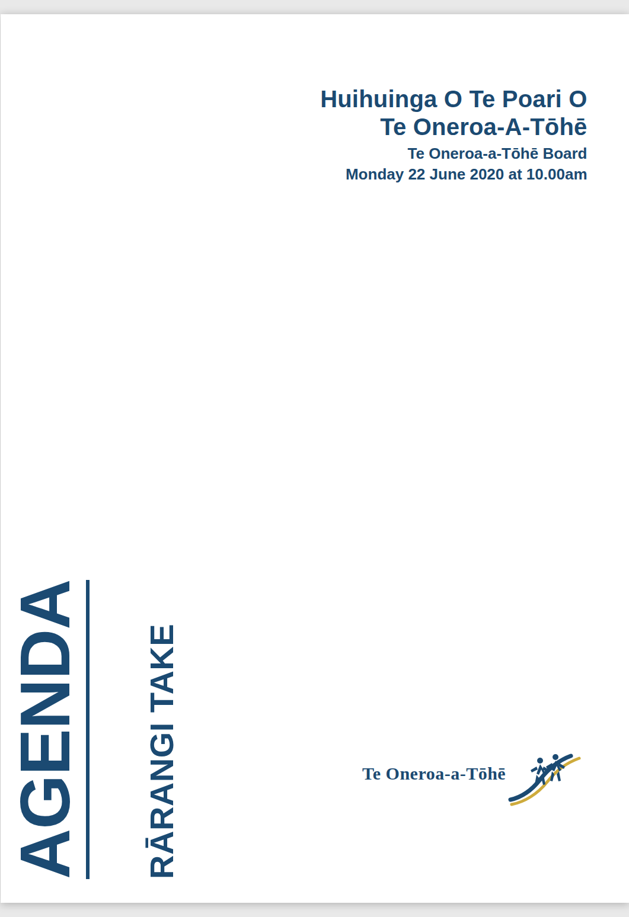Huihuinga O Te Poari O
Te Oneroa-A-Tōhē
Te Oneroa-a-Tōhē Board
Monday 22 June 2020 at 10.00am
Agenda Rārangi Take
Te Oneroa-a-Tōhē